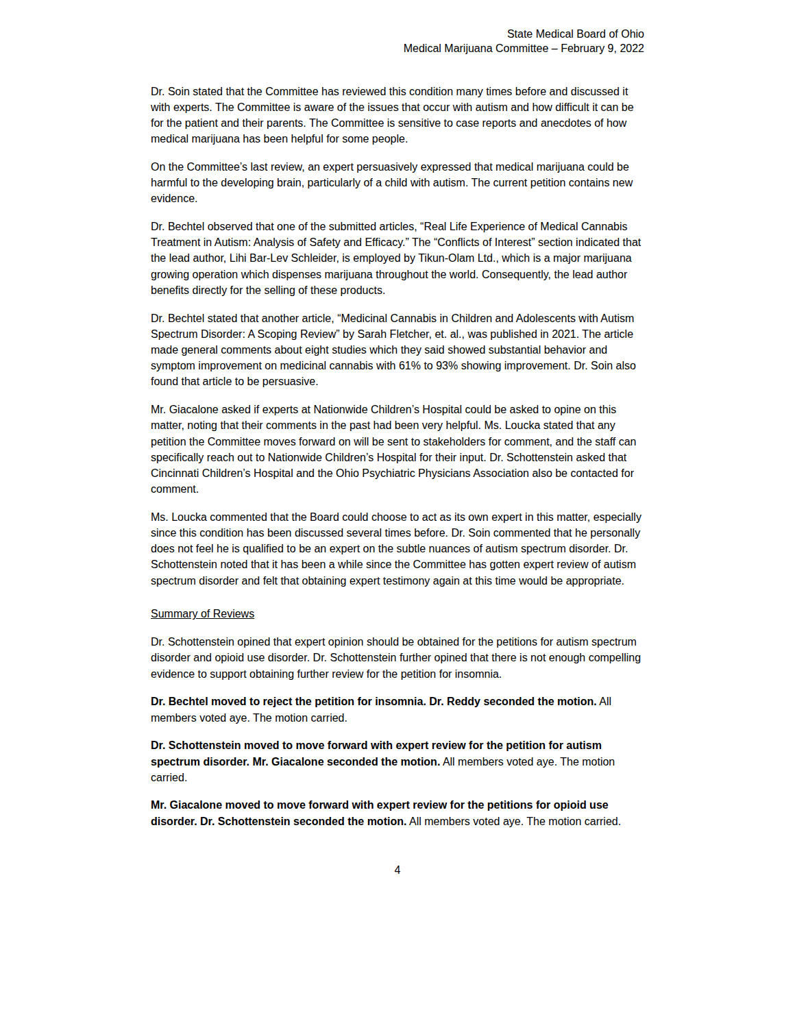State Medical Board of Ohio
Medical Marijuana Committee – February 9, 2022
Dr. Soin stated that the Committee has reviewed this condition many times before and discussed it with experts. The Committee is aware of the issues that occur with autism and how difficult it can be for the patient and their parents. The Committee is sensitive to case reports and anecdotes of how medical marijuana has been helpful for some people.
On the Committee’s last review, an expert persuasively expressed that medical marijuana could be harmful to the developing brain, particularly of a child with autism. The current petition contains new evidence.
Dr. Bechtel observed that one of the submitted articles, “Real Life Experience of Medical Cannabis Treatment in Autism: Analysis of Safety and Efficacy.” The “Conflicts of Interest” section indicated that the lead author, Lihi Bar-Lev Schleider, is employed by Tikun-Olam Ltd., which is a major marijuana growing operation which dispenses marijuana throughout the world. Consequently, the lead author benefits directly for the selling of these products.
Dr. Bechtel stated that another article, “Medicinal Cannabis in Children and Adolescents with Autism Spectrum Disorder: A Scoping Review” by Sarah Fletcher, et. al., was published in 2021. The article made general comments about eight studies which they said showed substantial behavior and symptom improvement on medicinal cannabis with 61% to 93% showing improvement. Dr. Soin also found that article to be persuasive.
Mr. Giacalone asked if experts at Nationwide Children’s Hospital could be asked to opine on this matter, noting that their comments in the past had been very helpful. Ms. Loucka stated that any petition the Committee moves forward on will be sent to stakeholders for comment, and the staff can specifically reach out to Nationwide Children’s Hospital for their input. Dr. Schottenstein asked that Cincinnati Children’s Hospital and the Ohio Psychiatric Physicians Association also be contacted for comment.
Ms. Loucka commented that the Board could choose to act as its own expert in this matter, especially since this condition has been discussed several times before. Dr. Soin commented that he personally does not feel he is qualified to be an expert on the subtle nuances of autism spectrum disorder. Dr. Schottenstein noted that it has been a while since the Committee has gotten expert review of autism spectrum disorder and felt that obtaining expert testimony again at this time would be appropriate.
Summary of Reviews
Dr. Schottenstein opined that expert opinion should be obtained for the petitions for autism spectrum disorder and opioid use disorder. Dr. Schottenstein further opined that there is not enough compelling evidence to support obtaining further review for the petition for insomnia.
Dr. Bechtel moved to reject the petition for insomnia. Dr. Reddy seconded the motion. All members voted aye. The motion carried.
Dr. Schottenstein moved to move forward with expert review for the petition for autism spectrum disorder. Mr. Giacalone seconded the motion. All members voted aye. The motion carried.
Mr. Giacalone moved to move forward with expert review for the petitions for opioid use disorder. Dr. Schottenstein seconded the motion. All members voted aye. The motion carried.
4